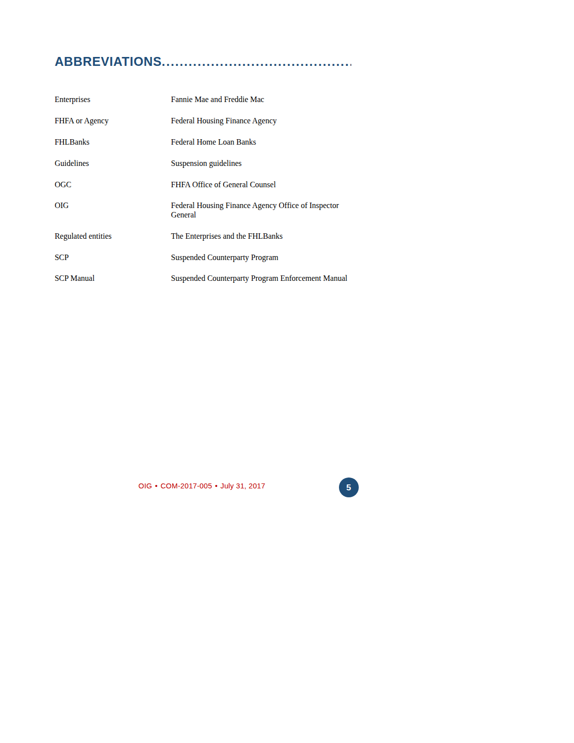ABBREVIATIONS........................................................
| Enterprises | Fannie Mae and Freddie Mac |
| FHFA or Agency | Federal Housing Finance Agency |
| FHLBanks | Federal Home Loan Banks |
| Guidelines | Suspension guidelines |
| OGC | FHFA Office of General Counsel |
| OIG | Federal Housing Finance Agency Office of Inspector General |
| Regulated entities | The Enterprises and the FHLBanks |
| SCP | Suspended Counterparty Program |
| SCP Manual | Suspended Counterparty Program Enforcement Manual |
OIG•COM-2017-005•July 31, 2017
5